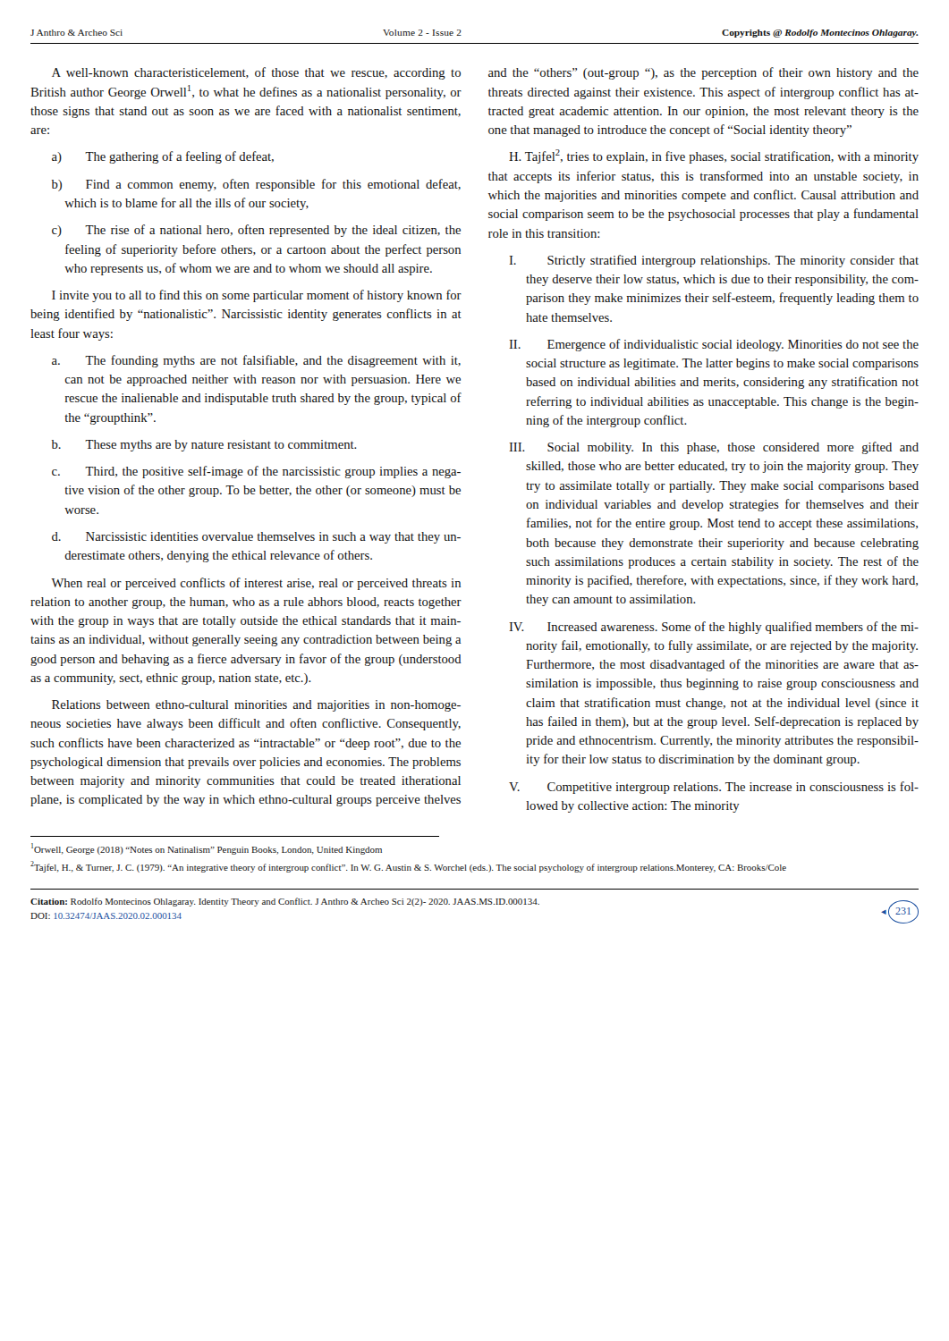J Anthro & Archeo Sci Volume 2 - Issue 2 Copyrights @ Rodolfo Montecinos Ohlagaray.
A well-known characteristicelement, of those that we rescue, according to British author George Orwell1, to what he defines as a nationalist personality, or those signs that stand out as soon as we are faced with a nationalist sentiment, are:
a) The gathering of a feeling of defeat,
b) Find a common enemy, often responsible for this emotional defeat, which is to blame for all the ills of our society,
c) The rise of a national hero, often represented by the ideal citizen, the feeling of superiority before others, or a cartoon about the perfect person who represents us, of whom we are and to whom we should all aspire.
I invite you to all to find this on some particular moment of history known for being identified by “nationalistic”. Narcissistic identity generates conflicts in at least four ways:
a. The founding myths are not falsifiable, and the disagreement with it, can not be approached neither with reason nor with persuasion. Here we rescue the inalienable and indisputable truth shared by the group, typical of the “groupthink”.
b. These myths are by nature resistant to commitment.
c. Third, the positive self-image of the narcissistic group implies a negative vision of the other group. To be better, the other (or someone) must be worse.
d. Narcissistic identities overvalue themselves in such a way that they underestimate others, denying the ethical relevance of others.
When real or perceived conflicts of interest arise, real or perceived threats in relation to another group, the human, who as a rule abhors blood, reacts together with the group in ways that are totally outside the ethical standards that it maintains as an individual, without generally seeing any contradiction between being a good person and behaving as a fierce adversary in favor of the group (understood as a community, sect, ethnic group, nation state, etc.).
Relations between ethno-cultural minorities and majorities in non-homogeneous societies have always been difficult and often conflictive. Consequently, such conflicts have been characterized as “intractable” or “deep root”, due to the psychological dimension that prevails over policies and economies. The problems between majority and minority communities that could be treated itherational plane, is complicated by the way in which ethno-cultural groups perceive thelves and the “others” (out-group “), as the perception of their own history and the threats directed against their existence. This aspect of intergroup conflict has attracted great academic attention. In our opinion, the most relevant theory is the one that managed to introduce the concept of “Social identity theory”
H. Tajfel2, tries to explain, in five phases, social stratification, with a minority that accepts its inferior status, this is transformed into an unstable society, in which the majorities and minorities compete and conflict. Causal attribution and social comparison seem to be the psychosocial processes that play a fundamental role in this transition:
I. Strictly stratified intergroup relationships. The minority consider that they deserve their low status, which is due to their responsibility, the comparison they make minimizes their self-esteem, frequently leading them to hate themselves.
II. Emergence of individualistic social ideology. Minorities do not see the social structure as legitimate. The latter begins to make social comparisons based on individual abilities and merits, considering any stratification not referring to individual abilities as unacceptable. This change is the beginning of the intergroup conflict.
III. Social mobility. In this phase, those considered more gifted and skilled, those who are better educated, try to join the majority group. They try to assimilate totally or partially. They make social comparisons based on individual variables and develop strategies for themselves and their families, not for the entire group. Most tend to accept these assimilations, both because they demonstrate their superiority and because celebrating such assimilations produces a certain stability in society. The rest of the minority is pacified, therefore, with expectations, since, if they work hard, they can amount to assimilation.
IV. Increased awareness. Some of the highly qualified members of the minority fail, emotionally, to fully assimilate, or are rejected by the majority. Furthermore, the most disadvantaged of the minorities are aware that assimilation is impossible, thus beginning to raise group consciousness and claim that stratification must change, not at the individual level (since it has failed in them), but at the group level. Self-deprecation is replaced by pride and ethnocentrism. Currently, the minority attributes the responsibility for their low status to discrimination by the dominant group.
V. Competitive intergroup relations. The increase in consciousness is followed by collective action: The minority
1Orwell, George (2018) “Notes on Natinalism” Penguin Books, London, United Kingdom
2Tajfel, H., & Turner, J. C. (1979). “An integrative theory of intergroup conflict”. In W. G. Austin & S. Worchel (eds.). The social psychology of intergroup relations.Monterey, CA: Brooks/Cole
Citation: Rodolfo Montecinos Ohlagaray. Identity Theory and Conflict. J Anthro & Archeo Sci 2(2)- 2020. JAAS.MS.ID.000134.
DOI: 10.32474/JAAS.2020.02.000134
231